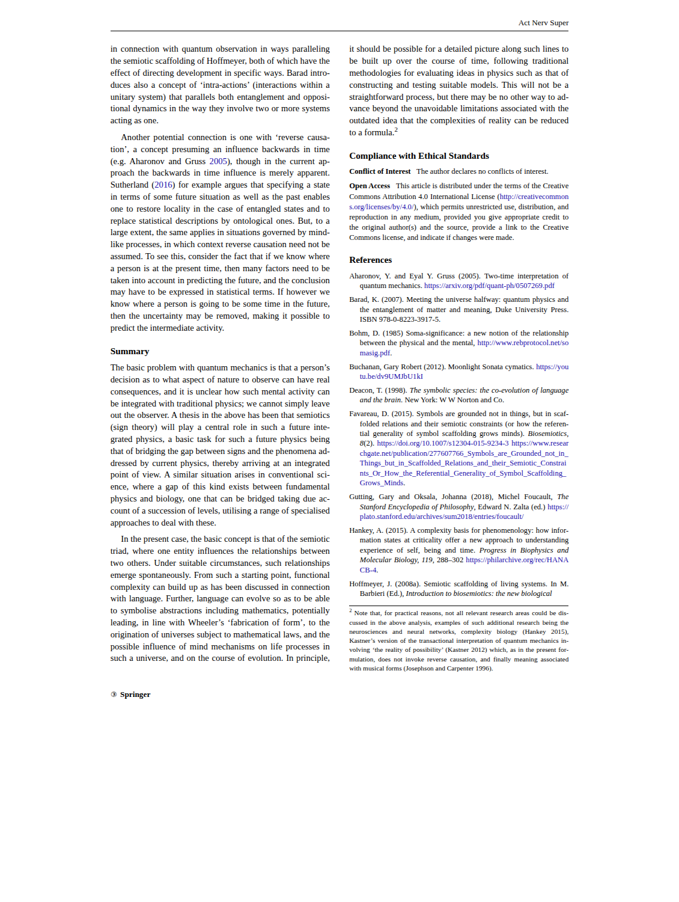Act Nerv Super
in connection with quantum observation in ways paralleling the semiotic scaffolding of Hoffmeyer, both of which have the effect of directing development in specific ways. Barad introduces also a concept of ‘intra-actions’ (interactions within a unitary system) that parallels both entanglement and oppositional dynamics in the way they involve two or more systems acting as one.
Another potential connection is one with ‘reverse causation’, a concept presuming an influence backwards in time (e.g. Aharonov and Gruss 2005), though in the current approach the backwards in time influence is merely apparent. Sutherland (2016) for example argues that specifying a state in terms of some future situation as well as the past enables one to restore locality in the case of entangled states and to replace statistical descriptions by ontological ones. But, to a large extent, the same applies in situations governed by mind-like processes, in which context reverse causation need not be assumed. To see this, consider the fact that if we know where a person is at the present time, then many factors need to be taken into account in predicting the future, and the conclusion may have to be expressed in statistical terms. If however we know where a person is going to be some time in the future, then the uncertainty may be removed, making it possible to predict the intermediate activity.
Summary
The basic problem with quantum mechanics is that a person’s decision as to what aspect of nature to observe can have real consequences, and it is unclear how such mental activity can be integrated with traditional physics; we cannot simply leave out the observer. A thesis in the above has been that semiotics (sign theory) will play a central role in such a future integrated physics, a basic task for such a future physics being that of bridging the gap between signs and the phenomena addressed by current physics, thereby arriving at an integrated point of view. A similar situation arises in conventional science, where a gap of this kind exists between fundamental physics and biology, one that can be bridged taking due account of a succession of levels, utilising a range of specialised approaches to deal with these.
In the present case, the basic concept is that of the semiotic triad, where one entity influences the relationships between two others. Under suitable circumstances, such relationships emerge spontaneously. From such a starting point, functional complexity can build up as has been discussed in connection with language. Further, language can evolve so as to be able to symbolise abstractions including mathematics, potentially leading, in line with Wheeler’s ‘fabrication of form’, to the origination of universes subject to mathematical laws, and the possible influence of mind mechanisms on life processes in such a universe, and on the course of evolution. In principle, it should be possible for a detailed picture along such lines to be built up over the course of time, following traditional methodologies for evaluating ideas in physics such as that of constructing and testing suitable models. This will not be a straightforward process, but there may be no other way to advance beyond the unavoidable limitations associated with the outdated idea that the complexities of reality can be reduced to a formula.2
Compliance with Ethical Standards
Conflict of Interest The author declares no conflicts of interest.
Open Access This article is distributed under the terms of the Creative Commons Attribution 4.0 International License (http://creativecommons.org/licenses/by/4.0/), which permits unrestricted use, distribution, and reproduction in any medium, provided you give appropriate credit to the original author(s) and the source, provide a link to the Creative Commons license, and indicate if changes were made.
References
Aharonov, Y. and Eyal Y. Gruss (2005). Two-time interpretation of quantum mechanics. https://arxiv.org/pdf/quant-ph/0507269.pdf
Barad, K. (2007). Meeting the universe halfway: quantum physics and the entanglement of matter and meaning, Duke University Press. ISBN 978-0-8223-3917-5.
Bohm, D. (1985) Soma-significance: a new notion of the relationship between the physical and the mental, http://www.rebprotocol.net/somasig.pdf.
Buchanan, Gary Robert (2012). Moonlight Sonata cymatics. https://youtu.be/dv9UMJbU1kI
Deacon, T. (1998). The symbolic species: the co-evolution of language and the brain. New York: W W Norton and Co.
Favareau, D. (2015). Symbols are grounded not in things, but in scaffolded relations and their semiotic constraints (or how the referential generality of symbol scaffolding grows minds). Biosemiotics, 8(2). https://doi.org/10.1007/s12304-015-9234-3 https://www.researchgate.net/publication/277607766_Symbols_are_Grounded_not_in_Things_but_in_Scaffolded_Relations_and_their_Semiotic_Constraints_Or_How_the_Referential_Generality_of_Symbol_Scaffolding_Grows_Minds.
Gutting, Gary and Oksala, Johanna (2018), Michel Foucault, The Stanford Encyclopedia of Philosophy, Edward N. Zalta (ed.) https://plato.stanford.edu/archives/sum2018/entries/foucault/
Hankey, A. (2015). A complexity basis for phenomenology: how information states at criticality offer a new approach to understanding experience of self, being and time. Progress in Biophysics and Molecular Biology, 119, 288–302 https://philarchive.org/rec/HANACB-4.
Hoffmeyer, J. (2008a). Semiotic scaffolding of living systems. In M. Barbieri (Ed.), Introduction to biosemiotics: the new biological
2 Note that, for practical reasons, not all relevant research areas could be discussed in the above analysis, examples of such additional research being the neurosciences and neural networks, complexity biology (Hankey 2015), Kastner’s version of the transactional interpretation of quantum mechanics involving ‘the reality of possibility’ (Kastner 2012) which, as in the present formulation, does not invoke reverse causation, and finally meaning associated with musical forms (Josephson and Carpenter 1996).
③ Springer